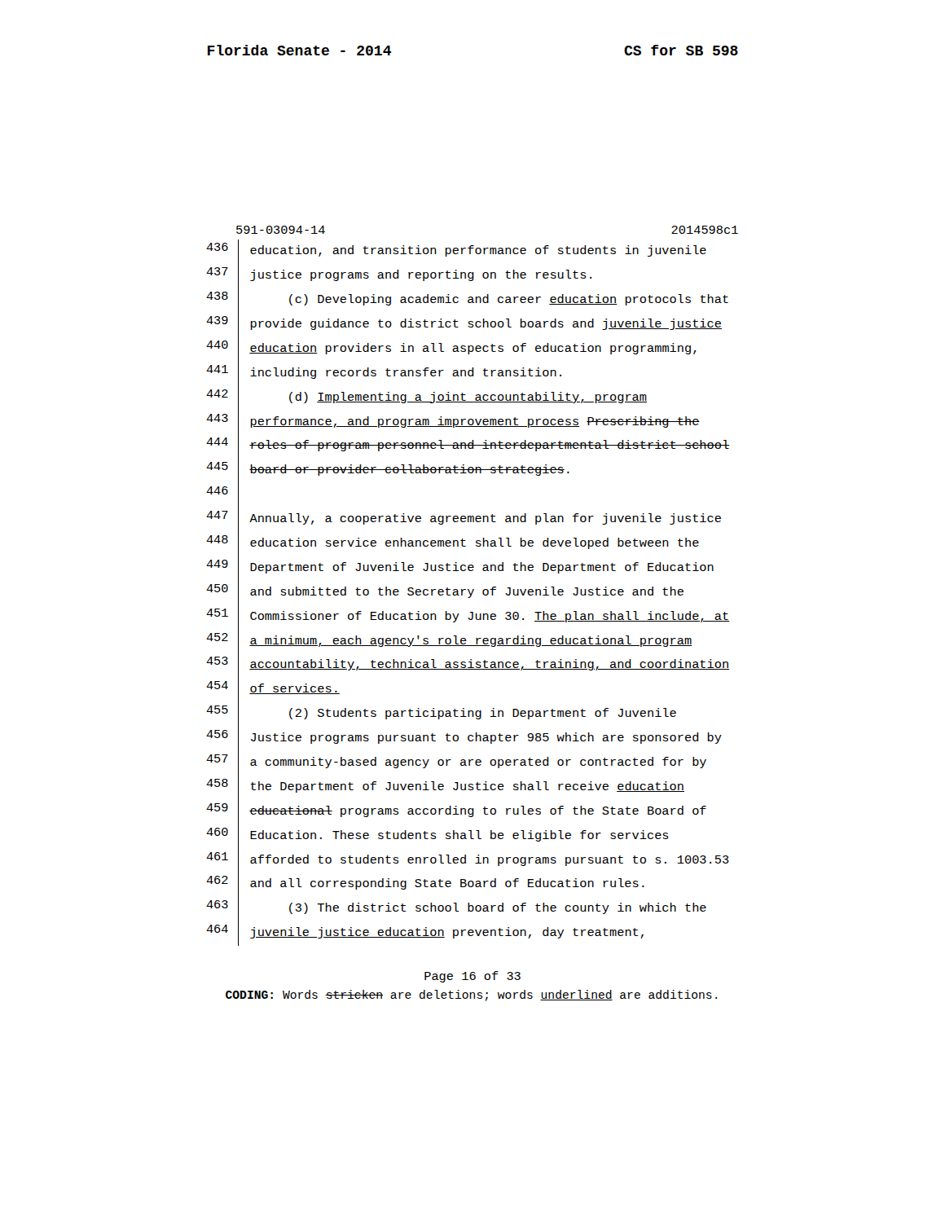Florida Senate - 2014 CS for SB 598
591-03094-14 2014598c1
| 436 | education, and transition performance of students in juvenile |
| 437 | justice programs and reporting on the results. |
| 438 | (c) Developing academic and career education protocols that |
| 439 | provide guidance to district school boards and juvenile justice |
| 440 | education providers in all aspects of education programming, |
| 441 | including records transfer and transition. |
| 442 | (d) Implementing a joint accountability, program |
| 443 | performance, and program improvement process Prescribing the |
| 444 | roles of program personnel and interdepartmental district school |
| 445 | board or provider collaboration strategies . |
| 446 | |
| 447 | Annually, a cooperative agreement and plan for juvenile justice |
| 448 | education service enhancement shall be developed between the |
| 449 | Department of Juvenile Justice and the Department of Education |
| 450 | and submitted to the Secretary of Juvenile Justice and the |
| 451 | Commissioner of Education by June 30. The plan shall include, at |
| 452 | a minimum, each agency's role regarding educational program |
| 453 | accountability, technical assistance, training, and coordination |
| 454 | of services. |
| 455 | (2) Students participating in Department of Juvenile |
| 456 | Justice programs pursuant to chapter 985 which are sponsored by |
| 457 | a community-based agency or are operated or contracted for by |
| 458 | the Department of Juvenile Justice shall receive education |
| 459 | educational programs according to rules of the State Board of |
| 460 | Education. These students shall be eligible for services |
| 461 | afforded to students enrolled in programs pursuant to s. 1003.53 |
| 462 | and all corresponding State Board of Education rules. |
| 463 | (3) The district school board of the county in which the |
| 464 | juvenile justice education prevention, day treatment, |
Page 16 of 33
CODING: Words stricken are deletions; words underlined are additions.